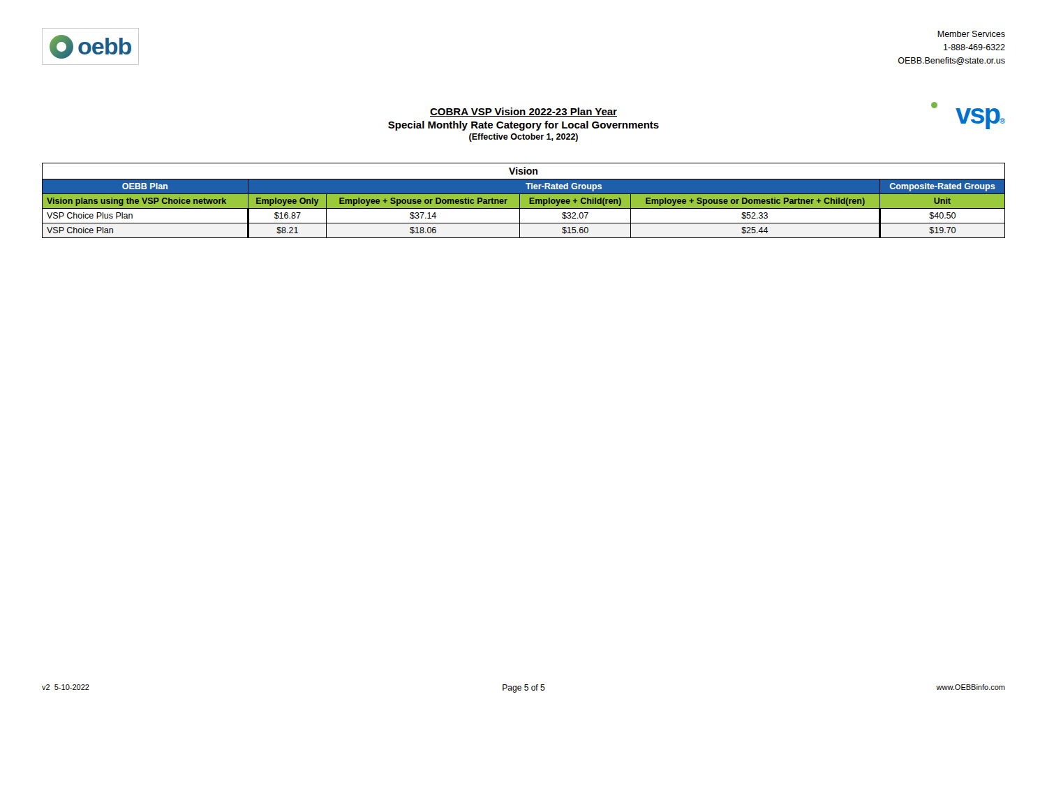oebb
Member Services
1-888-469-6322
OEBB.Benefits@state.or.us
vsp®
COBRA VSP Vision 2022-23 Plan Year
Special Monthly Rate Category for Local Governments
(Effective October 1, 2022)
| Vision |
| OEBB Plan | Tier-Rated Groups | Composite-Rated Groups |
| Vision plans using the VSP Choice network | Employee Only | Employee + Spouse or Domestic Partner | Employee + Child(ren) | Employee + Spouse or Domestic Partner + Child(ren) | Unit |
| VSP Choice Plus Plan | $16.87 | $37.14 | $32.07 | $52.33 | $40.50 |
| VSP Choice Plan | $8.21 | $18.06 | $15.60 | $25.44 | $19.70 |
v2 5-10-2022
Page 5 of 5
www.OEBBinfo.com